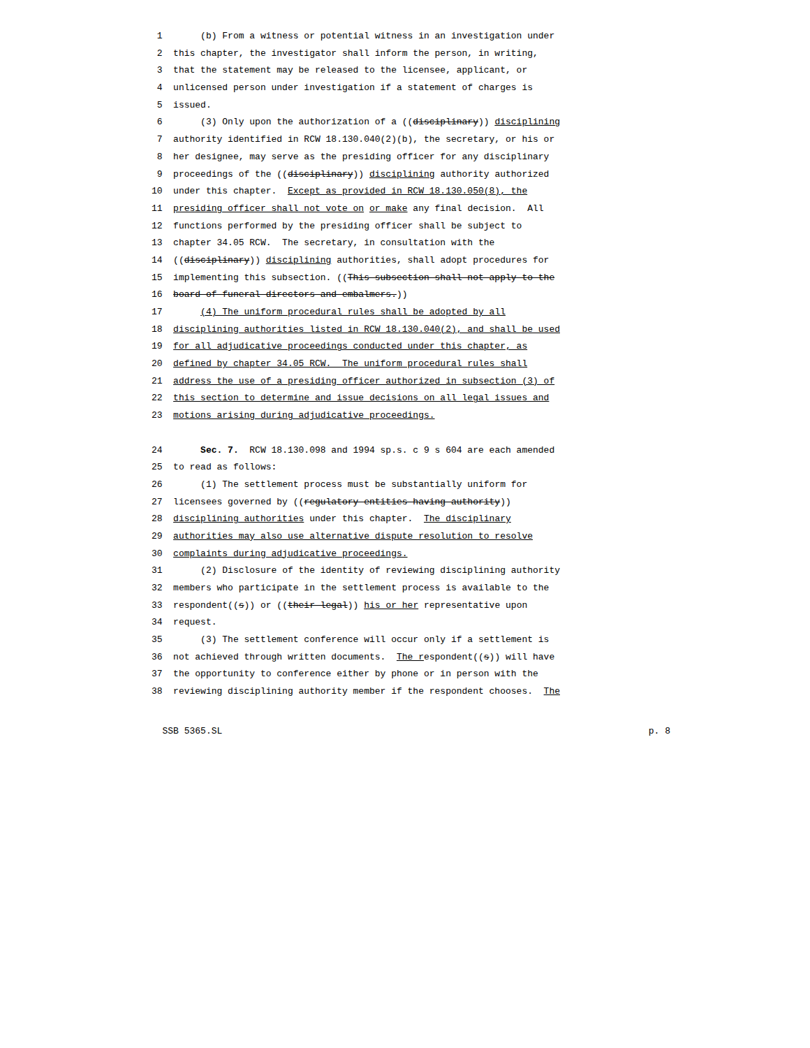1 (b) From a witness or potential witness in an investigation under
2 this chapter, the investigator shall inform the person, in writing,
3 that the statement may be released to the licensee, applicant, or
4 unlicensed person under investigation if a statement of charges is
5 issued.
6 (3) Only upon the authorization of a ((disciplinary)) disciplining
7 authority identified in RCW 18.130.040(2)(b), the secretary, or his or
8 her designee, may serve as the presiding officer for any disciplinary
9 proceedings of the ((disciplinary)) disciplining authority authorized
10 under this chapter. Except as provided in RCW 18.130.050(8), the
11 presiding officer shall not vote on or make any final decision. All
12 functions performed by the presiding officer shall be subject to
13 chapter 34.05 RCW. The secretary, in consultation with the
14((disciplinary)) disciplining authorities, shall adopt procedures for
15 implementing this subsection. ((This subsection shall not apply to the
16 board of funeral directors and embalmers.))
17 (4) The uniform procedural rules shall be adopted by all
18 disciplining authorities listed in RCW 18.130.040(2), and shall be used
19 for all adjudicative proceedings conducted under this chapter, as
20 defined by chapter 34.05 RCW. The uniform procedural rules shall
21 address the use of a presiding officer authorized in subsection (3) of
22 this section to determine and issue decisions on all legal issues and
23 motions arising during adjudicative proceedings.
24 Sec. 7. RCW 18.130.098 and 1994 sp.s. c 9 s 604 are each amended
25 to read as follows:
26 (1) The settlement process must be substantially uniform for
27 licensees governed by ((regulatory entities having authority))
28 disciplining authorities under this chapter. The disciplinary
29 authorities may also use alternative dispute resolution to resolve
30 complaints during adjudicative proceedings.
31 (2) Disclosure of the identity of reviewing disciplining authority
32 members who participate in the settlement process is available to the
33 respondent((s)) or ((their legal)) his or her representative upon
34 request.
35 (3) The settlement conference will occur only if a settlement is
36 not achieved through written documents. The respondent((s)) will have
37 the opportunity to conference either by phone or in person with the
38 reviewing disciplining authority member if the respondent chooses. The
SSB 5365.SL p. 8